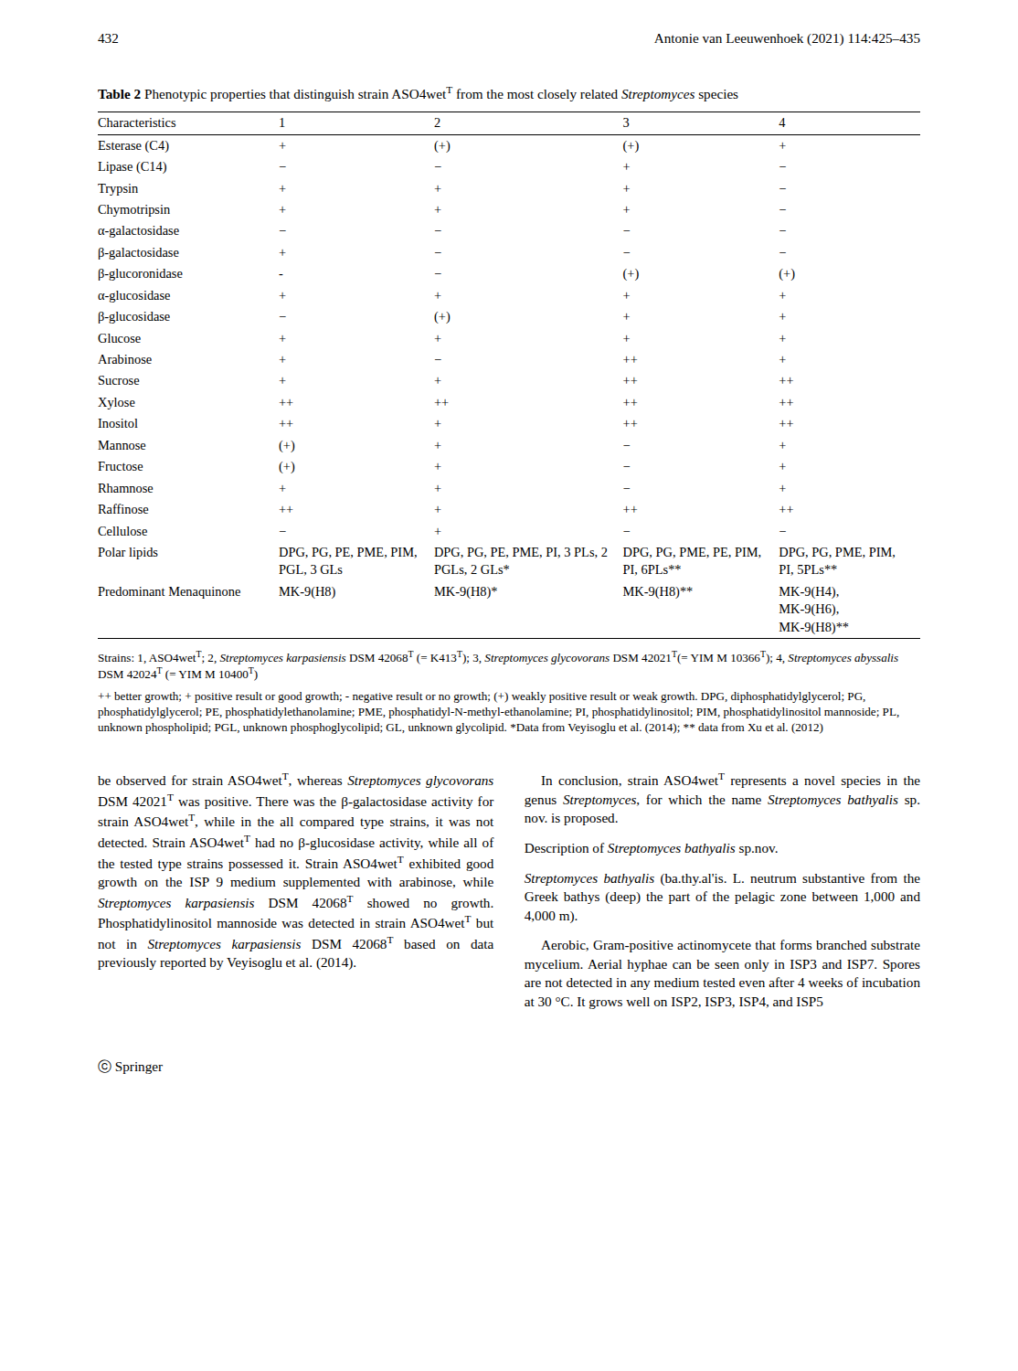432 Antonie van Leeuwenhoek (2021) 114:425–435
Table 2 Phenotypic properties that distinguish strain ASO4wetT from the most closely related Streptomyces species
| Characteristics | 1 | 2 | 3 | 4 |
| --- | --- | --- | --- | --- |
| Esterase (C4) | + | (+) | (+) | + |
| Lipase (C14) | − | − | + | − |
| Trypsin | + | + | + | − |
| Chymotripsin | + | + | + | − |
| α-galactosidase | − | − | − | − |
| β-galactosidase | + | − | − | − |
| β-glucoronidase | - | − | (+) | (+) |
| α-glucosidase | + | + | + | + |
| β-glucosidase | − | (+) | + | + |
| Glucose | + | + | + | + |
| Arabinose | + | − | ++ | + |
| Sucrose | + | + | ++ | ++ |
| Xylose | ++ | ++ | ++ | ++ |
| Inositol | ++ | + | ++ | ++ |
| Mannose | (+) | + | − | + |
| Fructose | (+) | + | − | + |
| Rhamnose | + | + | − | + |
| Raffinose | ++ | + | ++ | ++ |
| Cellulose | − | + | − | − |
| Polar lipids | DPG, PG, PE, PME, PIM, PGL, 3 GLs | DPG, PG, PE, PME, PI, 3 PLs, 2 PGLs, 2 GLs* | DPG, PG, PME, PE, PIM, PI, 6PLs** | DPG, PG, PME, PIM, PI, 5PLs** |
| Predominant Menaquinone | MK-9(H8) | MK-9(H8)* | MK-9(H8)** | MK-9(H4), MK-9(H6), MK-9(H8)** |
Strains: 1, ASO4wetT; 2, Streptomyces karpasiensis DSM 42068T (= K413T); 3, Streptomyces glycovorans DSM 42021T(= YIM M 10366T); 4, Streptomyces abyssalis DSM 42024T (= YIM M 10400T)
++ better growth; + positive result or good growth; - negative result or no growth; (+) weakly positive result or weak growth. DPG, diphosphatidylglycerol; PG, phosphatidylglycerol; PE, phosphatidylethanolamine; PME, phosphatidyl-N-methyl-ethanolamine; PI, phosphatidylinositol; PIM, phosphatidylinositol mannoside; PL, unknown phospholipid; PGL, unknown phosphoglycolipid; GL, unknown glycolipid. *Data from Veyisoglu et al. (2014); ** data from Xu et al. (2012)
be observed for strain ASO4wetT, whereas Streptomyces glycovorans DSM 42021T was positive. There was the β-galactosidase activity for strain ASO4wetT, while in the all compared type strains, it was not detected. Strain ASO4wetT had no β-glucosidase activity, while all of the tested type strains possessed it. Strain ASO4wetT exhibited good growth on the ISP 9 medium supplemented with arabinose, while Streptomyces karpasiensis DSM 42068T showed no growth. Phosphatidylinositol mannoside was detected in strain ASO4wetT but not in Streptomyces karpasiensis DSM 42068T based on data previously reported by Veyisoglu et al. (2014).
In conclusion, strain ASO4wetT represents a novel species in the genus Streptomyces, for which the name Streptomyces bathyalis sp. nov. is proposed.
Description of Streptomyces bathyalis sp.nov.
Streptomyces bathyalis (ba.thy.al'is. L. neutrum substantive from the Greek bathys (deep) the part of the pelagic zone between 1,000 and 4,000 m).
Aerobic, Gram-positive actinomycete that forms branched substrate mycelium. Aerial hyphae can be seen only in ISP3 and ISP7. Spores are not detected in any medium tested even after 4 weeks of incubation at 30 °C. It grows well on ISP2, ISP3, ISP4, and ISP5
ⓒ Springer